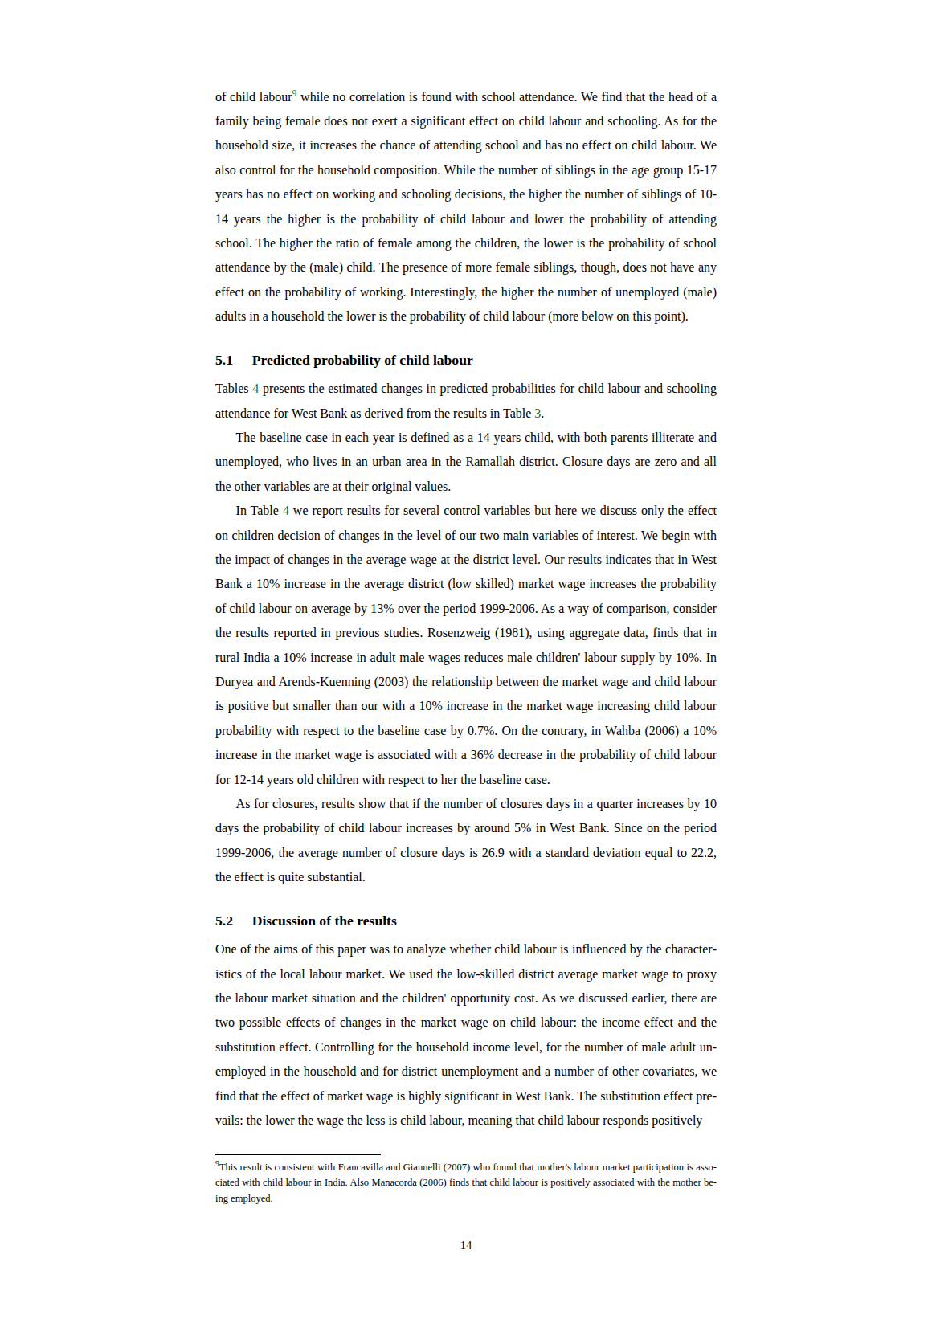of child labour9 while no correlation is found with school attendance. We find that the head of a family being female does not exert a significant effect on child labour and schooling. As for the household size, it increases the chance of attending school and has no effect on child labour. We also control for the household composition. While the number of siblings in the age group 15-17 years has no effect on working and schooling decisions, the higher the number of siblings of 10-14 years the higher is the probability of child labour and lower the probability of attending school. The higher the ratio of female among the children, the lower is the probability of school attendance by the (male) child. The presence of more female siblings, though, does not have any effect on the probability of working. Interestingly, the higher the number of unemployed (male) adults in a household the lower is the probability of child labour (more below on this point).
5.1 Predicted probability of child labour
Tables 4 presents the estimated changes in predicted probabilities for child labour and schooling attendance for West Bank as derived from the results in Table 3.
The baseline case in each year is defined as a 14 years child, with both parents illiterate and unemployed, who lives in an urban area in the Ramallah district. Closure days are zero and all the other variables are at their original values.
In Table 4 we report results for several control variables but here we discuss only the effect on children decision of changes in the level of our two main variables of interest. We begin with the impact of changes in the average wage at the district level. Our results indicates that in West Bank a 10% increase in the average district (low skilled) market wage increases the probability of child labour on average by 13% over the period 1999-2006. As a way of comparison, consider the results reported in previous studies. Rosenzweig (1981), using aggregate data, finds that in rural India a 10% increase in adult male wages reduces male children' labour supply by 10%. In Duryea and Arends-Kuenning (2003) the relationship between the market wage and child labour is positive but smaller than our with a 10% increase in the market wage increasing child labour probability with respect to the baseline case by 0.7%. On the contrary, in Wahba (2006) a 10% increase in the market wage is associated with a 36% decrease in the probability of child labour for 12-14 years old children with respect to her the baseline case.
As for closures, results show that if the number of closures days in a quarter increases by 10 days the probability of child labour increases by around 5% in West Bank. Since on the period 1999-2006, the average number of closure days is 26.9 with a standard deviation equal to 22.2, the effect is quite substantial.
5.2 Discussion of the results
One of the aims of this paper was to analyze whether child labour is influenced by the characteristics of the local labour market. We used the low-skilled district average market wage to proxy the labour market situation and the children' opportunity cost. As we discussed earlier, there are two possible effects of changes in the market wage on child labour: the income effect and the substitution effect. Controlling for the household income level, for the number of male adult unemployed in the household and for district unemployment and a number of other covariates, we find that the effect of market wage is highly significant in West Bank. The substitution effect prevails: the lower the wage the less is child labour, meaning that child labour responds positively
9This result is consistent with Francavilla and Giannelli (2007) who found that mother's labour market participation is associated with child labour in India. Also Manacorda (2006) finds that child labour is positively associated with the mother being employed.
14